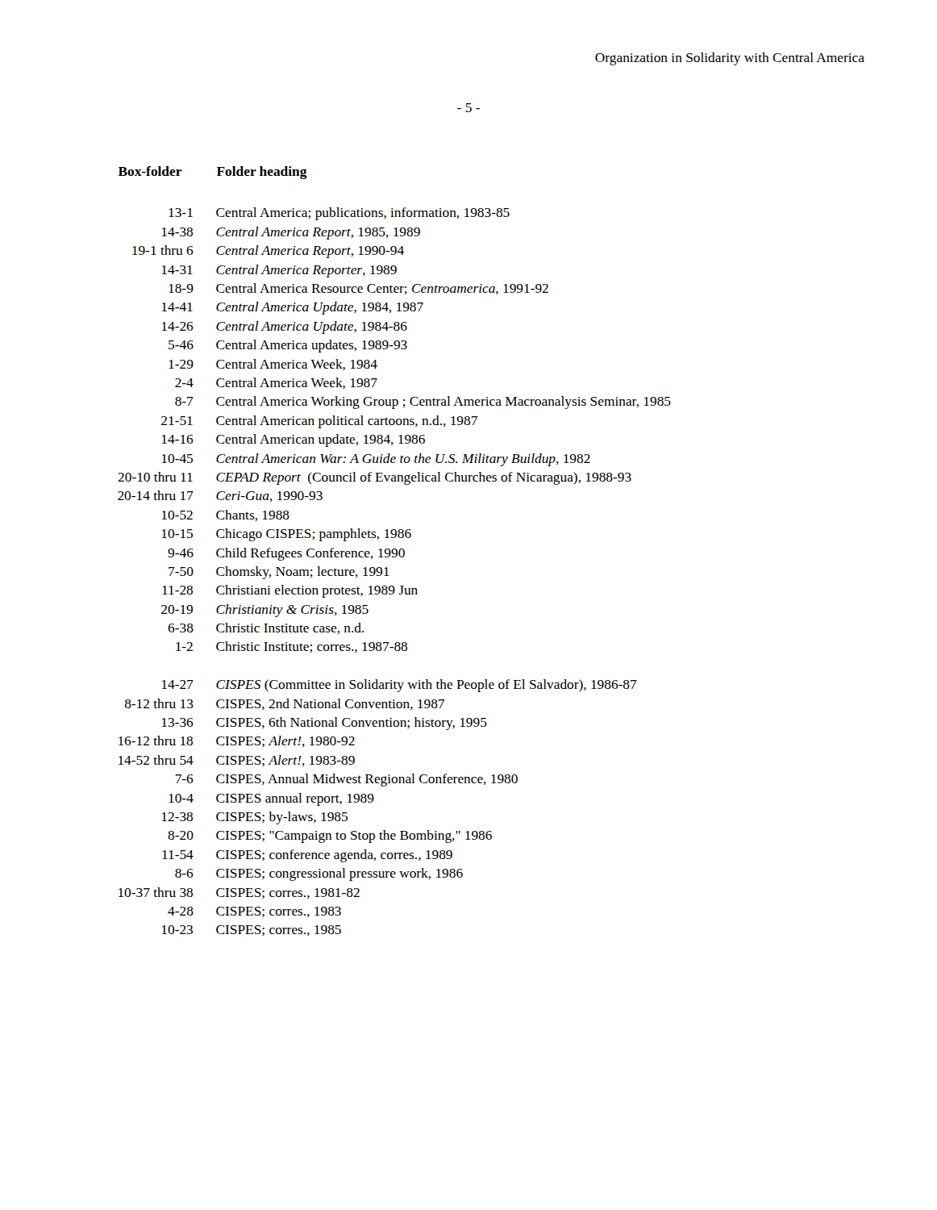Organization in Solidarity with Central America
- 5 -
| Box-folder | Folder heading |
| --- | --- |
| 13-1 | Central America; publications, information, 1983-85 |
| 14-38 | Central America Report , 1985, 1989 |
| 19-1 thru 6 | Central America Report , 1990-94 |
| 14-31 | Central America Reporter , 1989 |
| 18-9 | Central America Resource Center; Centroamerica , 1991-92 |
| 14-41 | Central America Update , 1984, 1987 |
| 14-26 | Central America Update , 1984-86 |
| 5-46 | Central America updates, 1989-93 |
| 1-29 | Central America Week, 1984 |
| 2-4 | Central America Week, 1987 |
| 8-7 | Central America Working Group ; Central America Macroanalysis Seminar, 1985 |
| 21-51 | Central American political cartoons, n.d., 1987 |
| 14-16 | Central American update, 1984, 1986 |
| 10-45 | Central American War: A Guide to the U.S. Military Buildup , 1982 |
| 20-10 thru 11 | CEPAD Report (Council of Evangelical Churches of Nicaragua), 1988-93 |
| 20-14 thru 17 | Ceri-Gua , 1990-93 |
| 10-52 | Chants, 1988 |
| 10-15 | Chicago CISPES; pamphlets, 1986 |
| 9-46 | Child Refugees Conference, 1990 |
| 7-50 | Chomsky, Noam; lecture, 1991 |
| 11-28 | Christiani election protest, 1989 Jun |
| 20-19 | Christianity & Crisis , 1985 |
| 6-38 | Christic Institute case, n.d. |
| 1-2 | Christic Institute; corres., 1987-88 |
| 14-27 | CISPES (Committee in Solidarity with the People of El Salvador), 1986-87 |
| 8-12 thru 13 | CISPES, 2nd National Convention, 1987 |
| 13-36 | CISPES, 6th National Convention; history, 1995 |
| 16-12 thru 18 | CISPES; Alert! , 1980-92 |
| 14-52 thru 54 | CISPES; Alert! , 1983-89 |
| 7-6 | CISPES, Annual Midwest Regional Conference, 1980 |
| 10-4 | CISPES annual report, 1989 |
| 12-38 | CISPES; by-laws, 1985 |
| 8-20 | CISPES; "Campaign to Stop the Bombing," 1986 |
| 11-54 | CISPES; conference agenda, corres., 1989 |
| 8-6 | CISPES; congressional pressure work, 1986 |
| 10-37 thru 38 | CISPES; corres., 1981-82 |
| 4-28 | CISPES; corres., 1983 |
| 10-23 | CISPES; corres., 1985 |